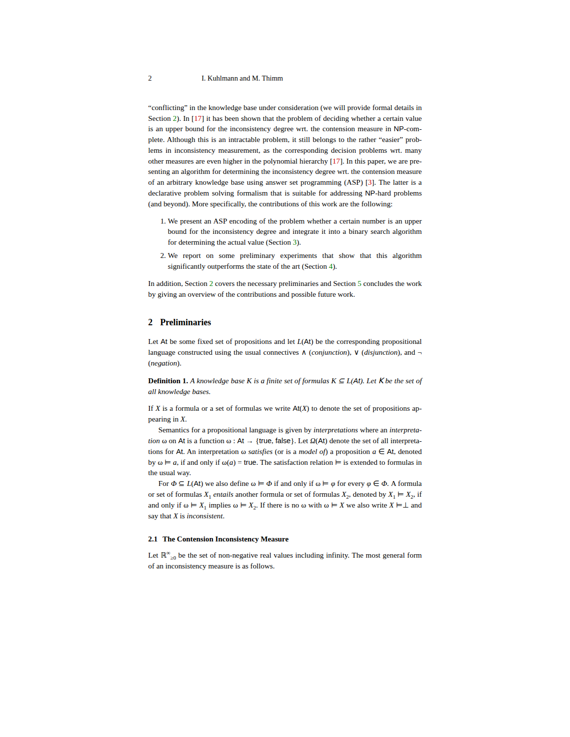2 I. Kuhlmann and M. Thimm
“conflicting” in the knowledge base under consideration (we will provide formal details in Section 2). In [17] it has been shown that the problem of deciding whether a certain value is an upper bound for the inconsistency degree wrt. the contension measure in NP-complete. Although this is an intractable problem, it still belongs to the rather “easier” problems in inconsistency measurement, as the corresponding decision problems wrt. many other measures are even higher in the polynomial hierarchy [17]. In this paper, we are presenting an algorithm for determining the inconsistency degree wrt. the contension measure of an arbitrary knowledge base using answer set programming (ASP) [3]. The latter is a declarative problem solving formalism that is suitable for addressing NP-hard problems (and beyond). More specifically, the contributions of this work are the following:
We present an ASP encoding of the problem whether a certain number is an upper bound for the inconsistency degree and integrate it into a binary search algorithm for determining the actual value (Section 3).
We report on some preliminary experiments that show that this algorithm significantly outperforms the state of the art (Section 4).
In addition, Section 2 covers the necessary preliminaries and Section 5 concludes the work by giving an overview of the contributions and possible future work.
2 Preliminaries
Let At be some fixed set of propositions and let L(At) be the corresponding propositional language constructed using the usual connectives ∧ (conjunction), ∨ (disjunction), and ¬ (negation).
Definition 1. A knowledge base K is a finite set of formulas K ⊆ L(At). Let 𝖪 be the set of all knowledge bases.
If X is a formula or a set of formulas we write At(X) to denote the set of propositions appearing in X.
Semantics for a propositional language is given by interpretations where an interpretation ω on At is a function ω : At → {true, false}. Let Ω(At) denote the set of all interpretations for At. An interpretation ω satisfies (or is a model of) a proposition a ∈ At, denoted by ω ⊨ a, if and only if ω(a) = true. The satisfaction relation ⊨ is extended to formulas in the usual way.
For Φ ⊆ L(At) we also define ω ⊨ Φ if and only if ω ⊨ φ for every φ ∈ Φ. A formula or set of formulas X1 entails another formula or set of formulas X2, denoted by X1 ⊨ X2, if and only if ω ⊨ X1 implies ω ⊨ X2. If there is no ω with ω ⊨ X we also write X ⊨⊥ and say that X is inconsistent.
2.1 The Contension Inconsistency Measure
Let ℝ∞≥0 be the set of non-negative real values including infinity. The most general form of an inconsistency measure is as follows.